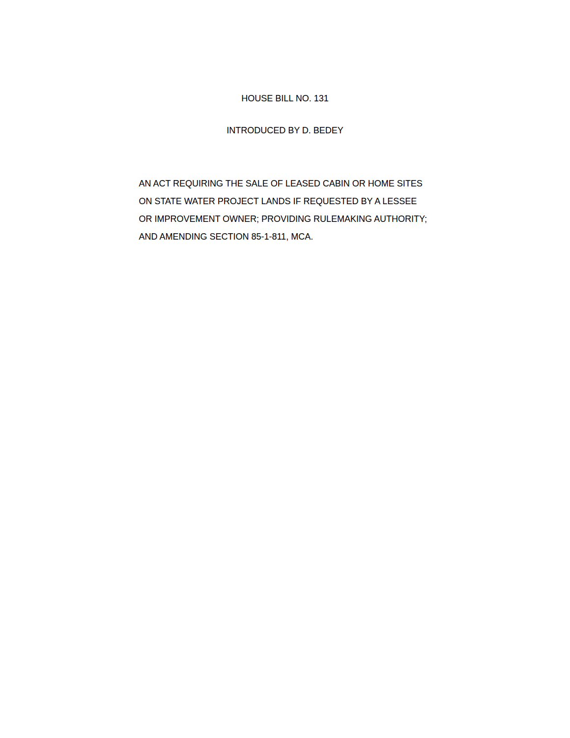HOUSE BILL NO. 131
INTRODUCED BY D. BEDEY
AN ACT REQUIRING THE SALE OF LEASED CABIN OR HOME SITES ON STATE WATER PROJECT LANDS IF REQUESTED BY A LESSEE OR IMPROVEMENT OWNER; PROVIDING RULEMAKING AUTHORITY; AND AMENDING SECTION 85-1-811, MCA.